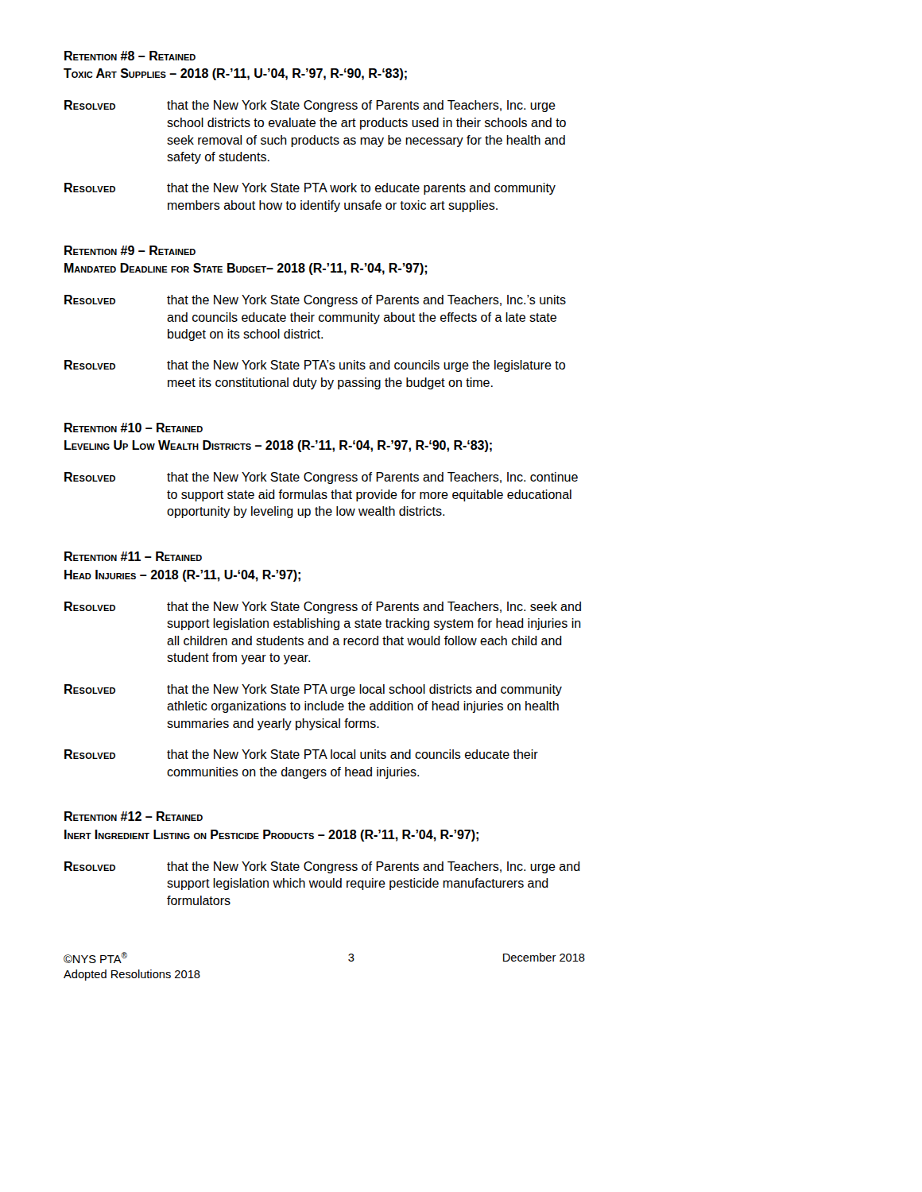Retention #8 – Retained
Toxic Art Supplies – 2018 (R-’11, U-’04, R-’97, R-‘90, R-‘83);
Resolved
that the New York State Congress of Parents and Teachers, Inc. urge school districts to evaluate the art products used in their schools and to seek removal of such products as may be necessary for the health and safety of students.
Resolved
that the New York State PTA work to educate parents and community members about how to identify unsafe or toxic art supplies.
Retention #9 – Retained
Mandated Deadline for State Budget– 2018 (R-’11, R-’04, R-’97);
Resolved
that the New York State Congress of Parents and Teachers, Inc.’s units and councils educate their community about the effects of a late state budget on its school district.
Resolved
that the New York State PTA’s units and councils urge the legislature to meet its constitutional duty by passing the budget on time.
Retention #10 – Retained
Leveling Up Low Wealth Districts – 2018 (R-’11, R-‘04, R-’97, R-‘90, R-‘83);
Resolved
that the New York State Congress of Parents and Teachers, Inc. continue to support state aid formulas that provide for more equitable educational opportunity by leveling up the low wealth districts.
Retention #11 – Retained
Head Injuries – 2018 (R-’11, U-‘04, R-’97);
Resolved
that the New York State Congress of Parents and Teachers, Inc. seek and support legislation establishing a state tracking system for head injuries in all children and students and a record that would follow each child and student from year to year.
Resolved
that the New York State PTA urge local school districts and community athletic organizations to include the addition of head injuries on health summaries and yearly physical forms.
Resolved
that the New York State PTA local units and councils educate their communities on the dangers of head injuries.
Retention #12 – Retained
Inert Ingredient Listing on Pesticide Products – 2018 (R-’11, R-’04, R-’97);
Resolved
that the New York State Congress of Parents and Teachers, Inc. urge and support legislation which would require pesticide manufacturers and formulators
©NYS PTA® Adopted Resolutions 2018
3
December 2018